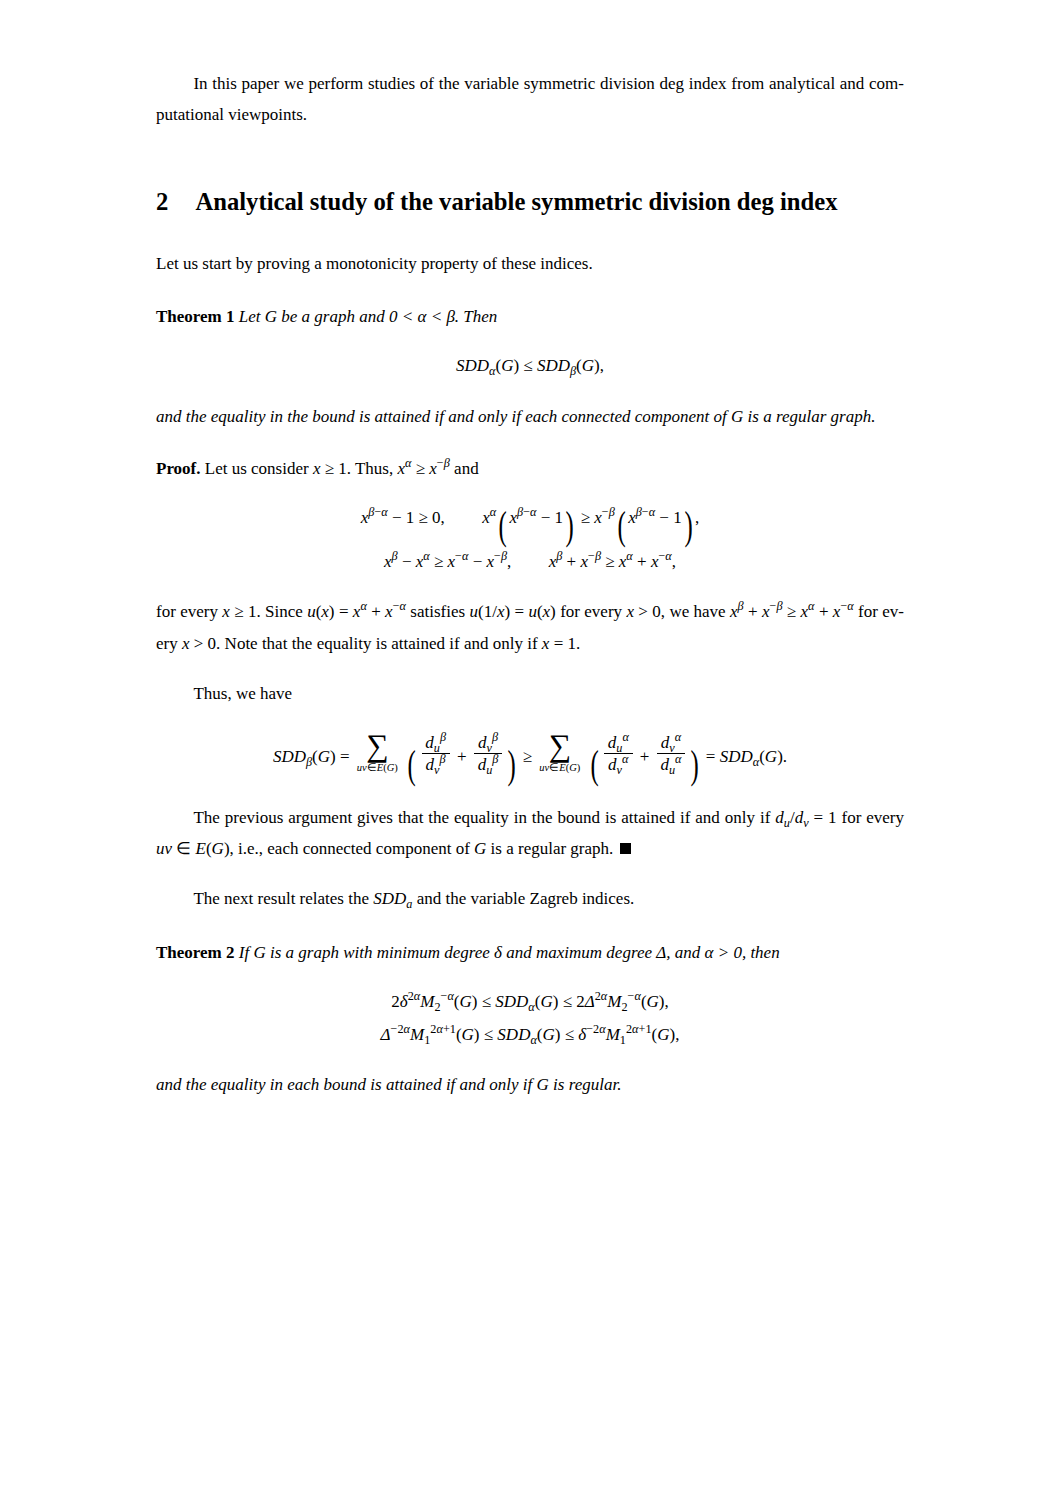In this paper we perform studies of the variable symmetric division deg index from analytical and computational viewpoints.
2 Analytical study of the variable symmetric division deg index
Let us start by proving a monotonicity property of these indices.
Theorem 1 Let G be a graph and 0 < α < β. Then
SDDα(G) ≤ SDDβ(G),
and the equality in the bound is attained if and only if each connected component of G is a regular graph.
Proof. Let us consider x ≥ 1. Thus, xα ≥ x−β and
xβ−α − 1 ≥ 0, xα(xβ−α − 1) ≥ x−β(xβ−α − 1), xβ − xα ≥ x−α − x−β, xβ + x−β ≥ xα + x−α,
for every x ≥ 1. Since u(x) = xα + x−α satisfies u(1/x) = u(x) for every x > 0, we have xβ + x−β ≥ xα + x−α for every x > 0. Note that the equality is attained if and only if x = 1.
Thus, we have
SDDβ(G) = ∑uv∈E(G) (duβ dvβ + dvβ duβ) ≥ ∑uv∈E(G) (duα dvα + dvα duα) = SDDα(G).
The previous argument gives that the equality in the bound is attained if and only if du/dv = 1 for every uv ∈ E(G), i.e., each connected component of G is a regular graph.
The next result relates the SDDa and the variable Zagreb indices.
Theorem 2 If G is a graph with minimum degree δ and maximum degree Δ, and α > 0, then
2δ2αM2−α(G) ≤ SDDα(G) ≤ 2Δ2αM2−α(G), Δ−2αM12α+1(G) ≤ SDDα(G) ≤ δ−2αM12α+1(G),
and the equality in each bound is attained if and only if G is regular.